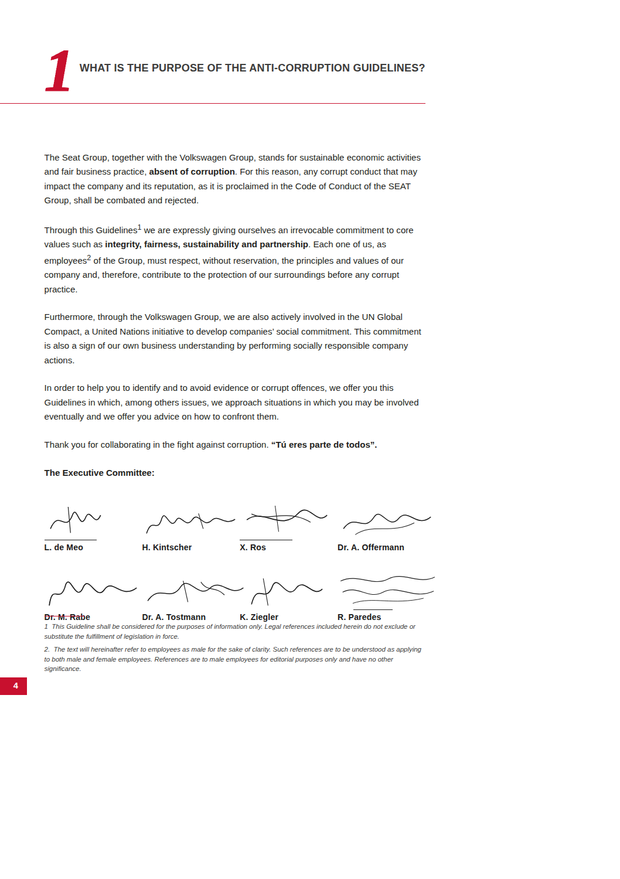1
What is the purpose of the Anti-Corruption Guidelines?
The Seat Group, together with the Volkswagen Group, stands for sustainable economic activities and fair business practice, absent of corruption. For this reason, any corrupt conduct that may impact the company and its reputation, as it is proclaimed in the Code of Conduct of the SEAT Group, shall be combated and rejected.
Through this Guidelines1 we are expressly giving ourselves an irrevocable commitment to core values such as integrity, fairness, sustainability and partnership. Each one of us, as employees2 of the Group, must respect, without reservation, the principles and values of our company and, therefore, contribute to the protection of our surroundings before any corrupt practice.
Furthermore, through the Volkswagen Group, we are also actively involved in the UN Global Compact, a United Nations initiative to develop companies’ social commitment. This commitment is also a sign of our own business understanding by performing socially responsible company actions.
In order to help you to identify and to avoid evidence or corrupt offences, we offer you this Guidelines in which, among others issues, we approach situations in which you may be involved eventually and we offer you advice on how to confront them.
Thank you for collaborating in the fight against corruption. “Tú eres parte de todos”.
The Executive Committee:
L. de Meo
H. Kintscher
X. Ros
Dr. A. Offermann
Dr. M. Rabe
Dr. A. Tostmann
K. Ziegler
R. Paredes
1 This Guideline shall be considered for the purposes of information only. Legal references included herein do not exclude or substitute the fulfillment of legislation in force.
2. The text will hereinafter refer to employees as male for the sake of clarity. Such references are to be understood as applying to both male and female employees. References are to male employees for editorial purposes only and have no other significance.
4